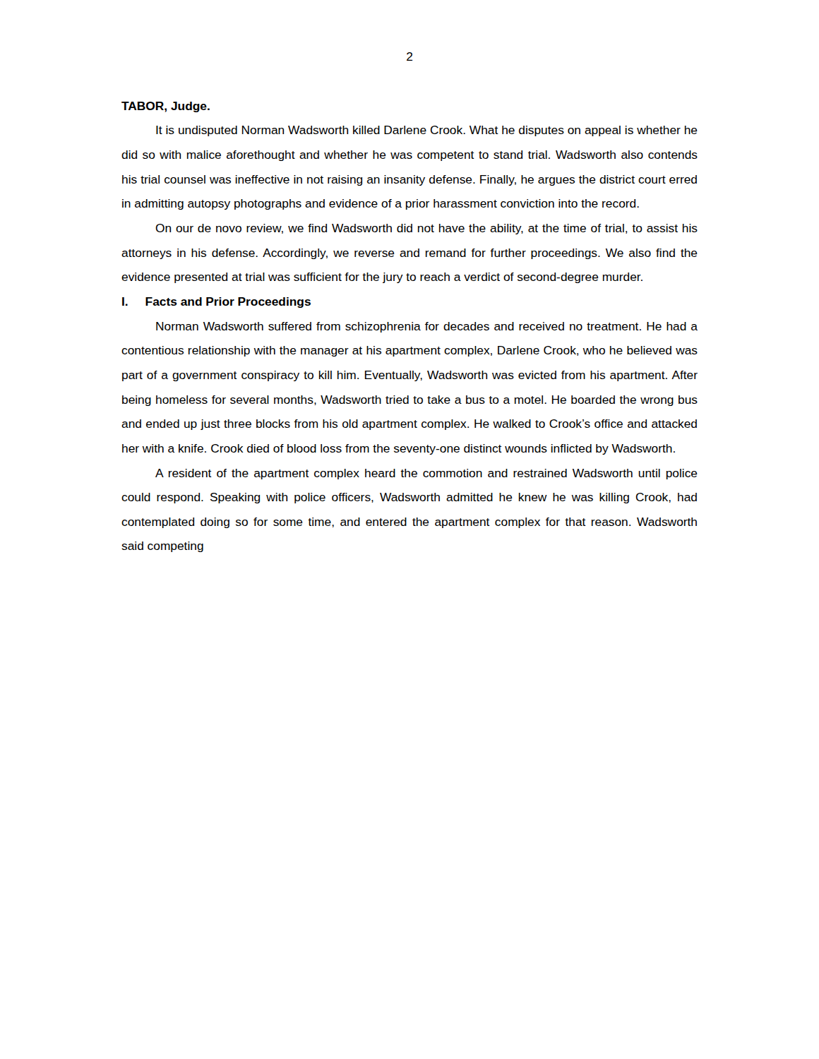2
TABOR, Judge.
It is undisputed Norman Wadsworth killed Darlene Crook. What he disputes on appeal is whether he did so with malice aforethought and whether he was competent to stand trial. Wadsworth also contends his trial counsel was ineffective in not raising an insanity defense. Finally, he argues the district court erred in admitting autopsy photographs and evidence of a prior harassment conviction into the record.
On our de novo review, we find Wadsworth did not have the ability, at the time of trial, to assist his attorneys in his defense. Accordingly, we reverse and remand for further proceedings. We also find the evidence presented at trial was sufficient for the jury to reach a verdict of second-degree murder.
I. Facts and Prior Proceedings
Norman Wadsworth suffered from schizophrenia for decades and received no treatment. He had a contentious relationship with the manager at his apartment complex, Darlene Crook, who he believed was part of a government conspiracy to kill him. Eventually, Wadsworth was evicted from his apartment. After being homeless for several months, Wadsworth tried to take a bus to a motel. He boarded the wrong bus and ended up just three blocks from his old apartment complex. He walked to Crook’s office and attacked her with a knife. Crook died of blood loss from the seventy-one distinct wounds inflicted by Wadsworth.
A resident of the apartment complex heard the commotion and restrained Wadsworth until police could respond. Speaking with police officers, Wadsworth admitted he knew he was killing Crook, had contemplated doing so for some time, and entered the apartment complex for that reason. Wadsworth said competing